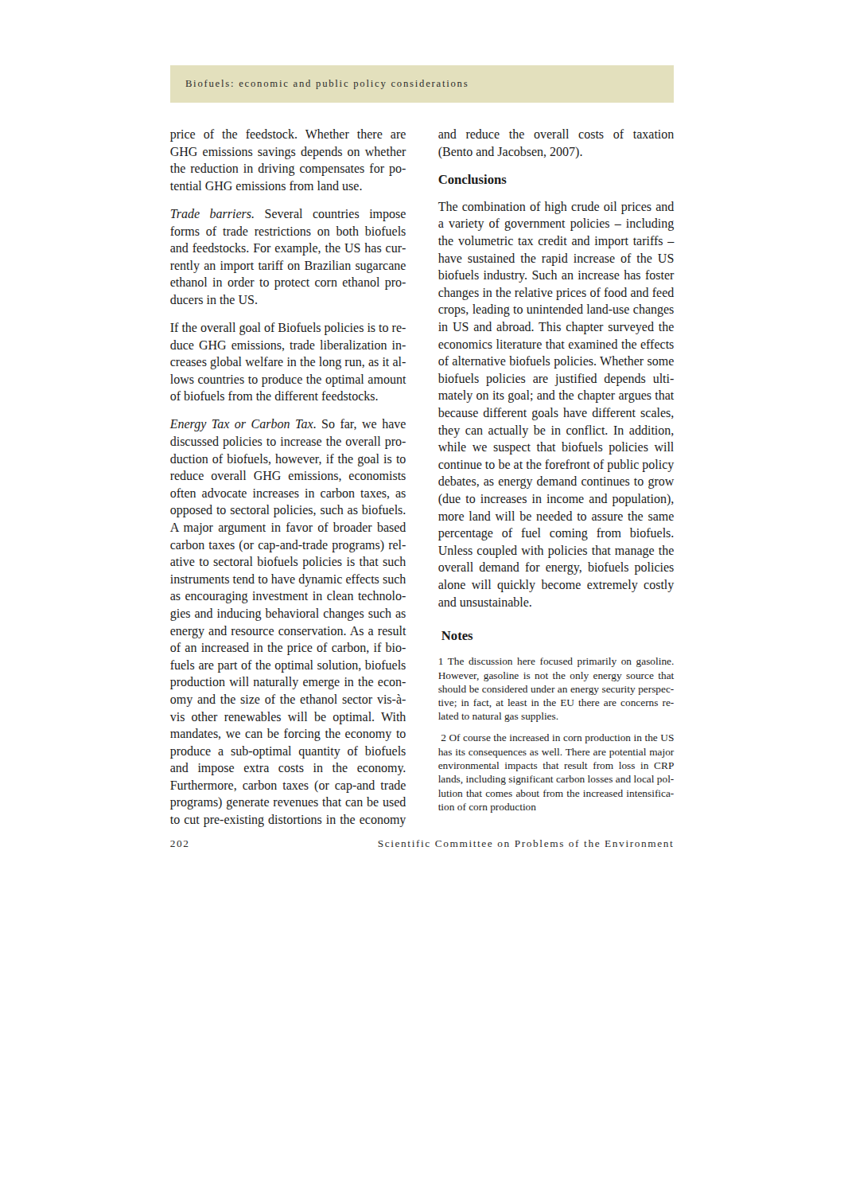Biofuels: economic and public policy considerations
price of the feedstock. Whether there are GHG emissions savings depends on whether the reduction in driving compensates for potential GHG emissions from land use.
Trade barriers. Several countries impose forms of trade restrictions on both biofuels and feedstocks. For example, the US has currently an import tariff on Brazilian sugarcane ethanol in order to protect corn ethanol producers in the US.
If the overall goal of Biofuels policies is to reduce GHG emissions, trade liberalization increases global welfare in the long run, as it allows countries to produce the optimal amount of biofuels from the different feedstocks.
Energy Tax or Carbon Tax. So far, we have discussed policies to increase the overall production of biofuels, however, if the goal is to reduce overall GHG emissions, economists often advocate increases in carbon taxes, as opposed to sectoral policies, such as biofuels. A major argument in favor of broader based carbon taxes (or cap-and-trade programs) relative to sectoral biofuels policies is that such instruments tend to have dynamic effects such as encouraging investment in clean technologies and inducing behavioral changes such as energy and resource con­servation. As a result of an increased in the price of carbon, if biofuels are part of the optimal solution, biofuels production will naturally emerge in the economy and the size of the ethanol sector vis-à-vis other renew­ables will be optimal. With mandates, we can be forcing the economy to produce a sub-optimal quantity of biofuels and impose extra costs in the economy. Furthermore, carbon taxes (or cap-and trade programs) generate revenues that can be used to cut pre-existing distortions in the economy and reduce the overall costs of taxation (Bento and Jacobsen, 2007).
Conclusions
The combination of high crude oil prices and a variety of government policies – including the volumetric tax credit and import tariffs – have sustained the rapid increase of the US biofuels industry. Such an increase has foster changes in the relative prices of food and feed crops, leading to unintended land-use changes in US and abroad. This chapter surveyed the economics literature that examined the effects of alternative biofuels policies. Whether some biofuels policies are justified depends ultimately on its goal; and the chapter argues that because different goals have different scales, they can actually be in conflict. In addition, while we suspect that biofuels policies will continue to be at the forefront of public policy debates, as energy demand continues to grow (due to increases in income and population), more land will be needed to assure the same percentage of fuel coming from biofuels. Unless coupled with policies that manage the overall demand for energy, biofuels policies alone will quickly become extremely costly and unsustainable.
Notes
1 The discussion here focused primarily on gasoline. However, gasoline is not the only energy source that should be considered under an energy security perspective; in fact, at least in the EU there are concerns related to natural gas supplies.
2 Of course the increased in corn production in the US has its consequences as well. There are potential major environmental impacts that result from loss in CRP lands, including significant carbon losses and local pollution that comes about from the increased intensification of corn production
202 Scientific Committee on Problems of the Environment